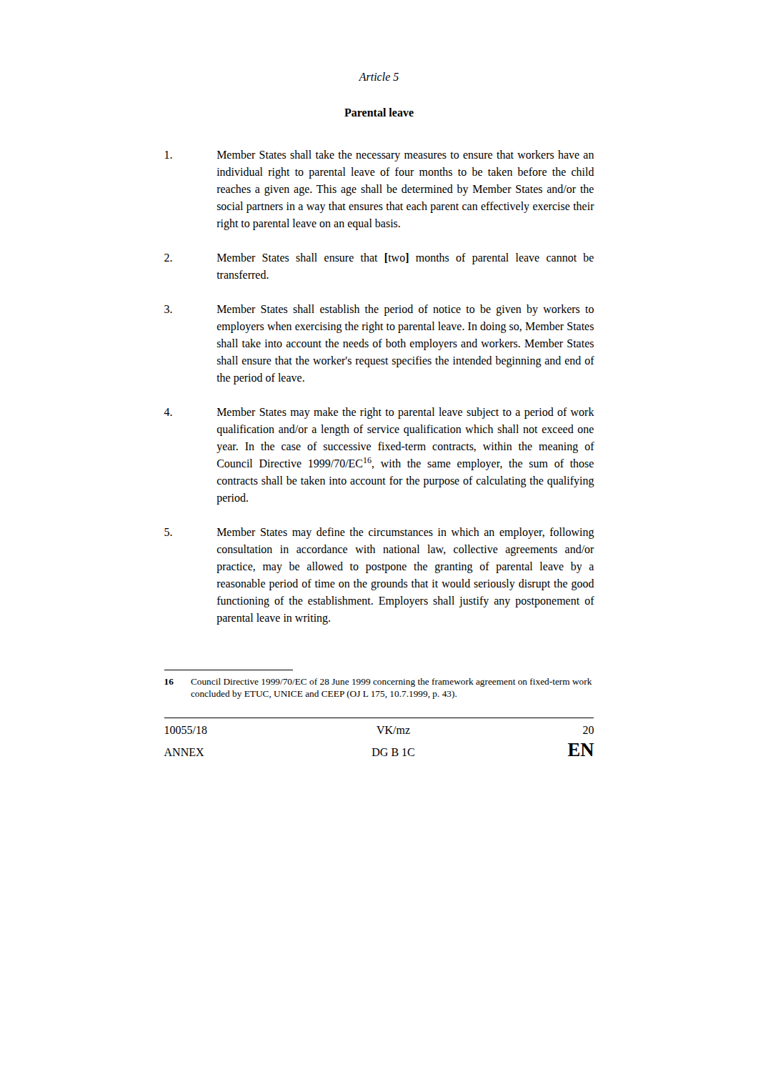Article 5
Parental leave
Member States shall take the necessary measures to ensure that workers have an individual right to parental leave of four months to be taken before the child reaches a given age. This age shall be determined by Member States and/or the social partners in a way that ensures that each parent can effectively exercise their right to parental leave on an equal basis.
Member States shall ensure that [two] months of parental leave cannot be transferred.
Member States shall establish the period of notice to be given by workers to employers when exercising the right to parental leave. In doing so, Member States shall take into account the needs of both employers and workers. Member States shall ensure that the worker's request specifies the intended beginning and end of the period of leave.
Member States may make the right to parental leave subject to a period of work qualification and/or a length of service qualification which shall not exceed one year. In the case of successive fixed-term contracts, within the meaning of Council Directive 1999/70/EC16, with the same employer, the sum of those contracts shall be taken into account for the purpose of calculating the qualifying period.
Member States may define the circumstances in which an employer, following consultation in accordance with national law, collective agreements and/or practice, may be allowed to postpone the granting of parental leave by a reasonable period of time on the grounds that it would seriously disrupt the good functioning of the establishment. Employers shall justify any postponement of parental leave in writing.
16 Council Directive 1999/70/EC of 28 June 1999 concerning the framework agreement on fixed-term work concluded by ETUC, UNICE and CEEP (OJ L 175, 10.7.1999, p. 43).
10055/18
VK/mz
20
ANNEX
DG B 1C
EN